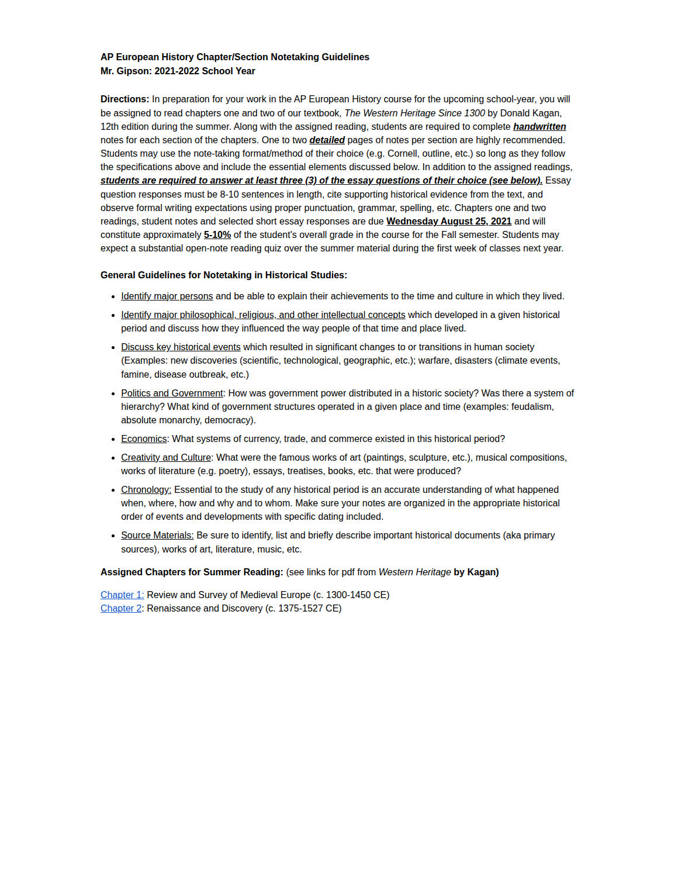AP European History Chapter/Section Notetaking Guidelines
Mr. Gipson: 2021-2022 School Year
Directions: In preparation for your work in the AP European History course for the upcoming school-year, you will be assigned to read chapters one and two of our textbook, The Western Heritage Since 1300 by Donald Kagan, 12th edition during the summer. Along with the assigned reading, students are required to complete handwritten notes for each section of the chapters. One to two detailed pages of notes per section are highly recommended. Students may use the note-taking format/method of their choice (e.g. Cornell, outline, etc.) so long as they follow the specifications above and include the essential elements discussed below. In addition to the assigned readings, students are required to answer at least three (3) of the essay questions of their choice (see below). Essay question responses must be 8-10 sentences in length, cite supporting historical evidence from the text, and observe formal writing expectations using proper punctuation, grammar, spelling, etc. Chapters one and two readings, student notes and selected short essay responses are due Wednesday August 25, 2021 and will constitute approximately 5-10% of the student's overall grade in the course for the Fall semester. Students may expect a substantial open-note reading quiz over the summer material during the first week of classes next year.
General Guidelines for Notetaking in Historical Studies:
Identify major persons and be able to explain their achievements to the time and culture in which they lived.
Identify major philosophical, religious, and other intellectual concepts which developed in a given historical period and discuss how they influenced the way people of that time and place lived.
Discuss key historical events which resulted in significant changes to or transitions in human society (Examples: new discoveries (scientific, technological, geographic, etc.); warfare, disasters (climate events, famine, disease outbreak, etc.)
Politics and Government: How was government power distributed in a historic society? Was there a system of hierarchy? What kind of government structures operated in a given place and time (examples: feudalism, absolute monarchy, democracy).
Economics: What systems of currency, trade, and commerce existed in this historical period?
Creativity and Culture: What were the famous works of art (paintings, sculpture, etc.), musical compositions, works of literature (e.g. poetry), essays, treatises, books, etc. that were produced?
Chronology: Essential to the study of any historical period is an accurate understanding of what happened when, where, how and why and to whom. Make sure your notes are organized in the appropriate historical order of events and developments with specific dating included.
Source Materials: Be sure to identify, list and briefly describe important historical documents (aka primary sources), works of art, literature, music, etc.
Assigned Chapters for Summer Reading: (see links for pdf from Western Heritage by Kagan)
Chapter 1: Review and Survey of Medieval Europe (c. 1300-1450 CE)
Chapter 2: Renaissance and Discovery (c. 1375-1527 CE)